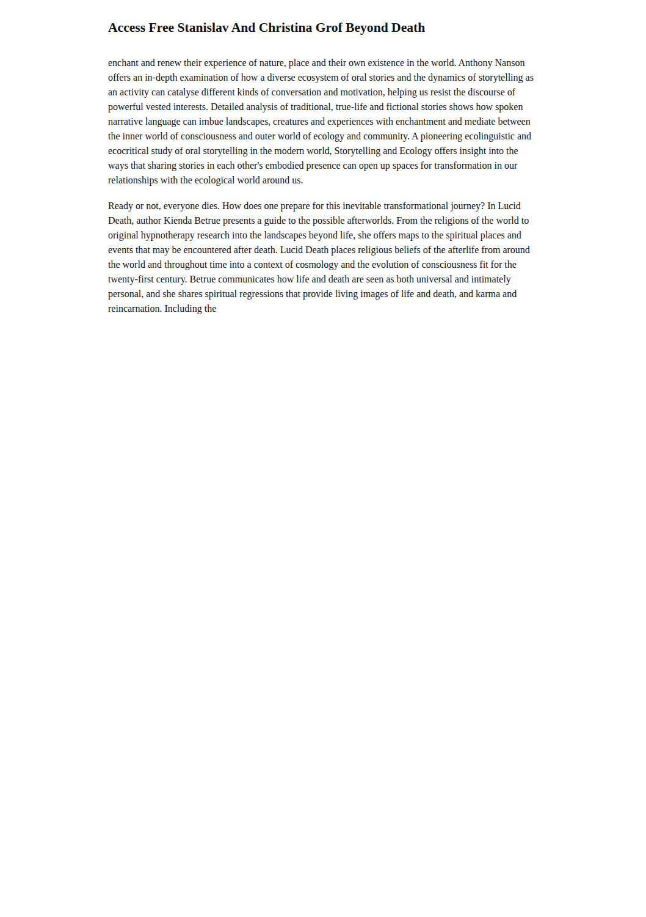Access Free Stanislav And Christina Grof Beyond Death
enchant and renew their experience of nature, place and their own existence in the world. Anthony Nanson offers an in-depth examination of how a diverse ecosystem of oral stories and the dynamics of storytelling as an activity can catalyse different kinds of conversation and motivation, helping us resist the discourse of powerful vested interests. Detailed analysis of traditional, true-life and fictional stories shows how spoken narrative language can imbue landscapes, creatures and experiences with enchantment and mediate between the inner world of consciousness and outer world of ecology and community. A pioneering ecolinguistic and ecocritical study of oral storytelling in the modern world, Storytelling and Ecology offers insight into the ways that sharing stories in each other's embodied presence can open up spaces for transformation in our relationships with the ecological world around us.
Ready or not, everyone dies. How does one prepare for this inevitable transformational journey? In Lucid Death, author Kienda Betrue presents a guide to the possible afterworlds. From the religions of the world to original hypnotherapy research into the landscapes beyond life, she offers maps to the spiritual places and events that may be encountered after death. Lucid Death places religious beliefs of the afterlife from around the world and throughout time into a context of cosmology and the evolution of consciousness fit for the twenty-first century. Betrue communicates how life and death are seen as both universal and intimately personal, and she shares spiritual regressions that provide living images of life and death, and karma and reincarnation. Including the